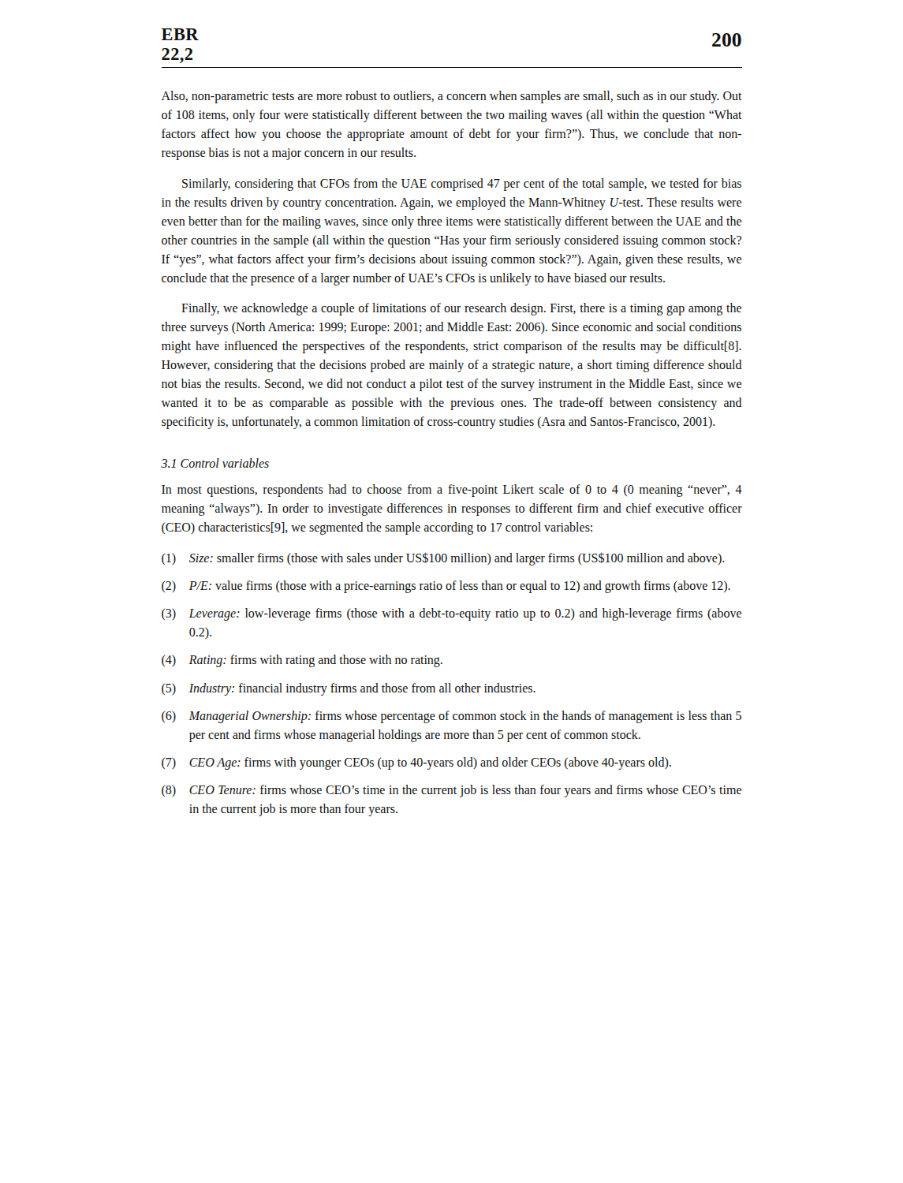EBR
22,2
200
Also, non-parametric tests are more robust to outliers, a concern when samples are small, such as in our study. Out of 108 items, only four were statistically different between the two mailing waves (all within the question “What factors affect how you choose the appropriate amount of debt for your firm?”). Thus, we conclude that non-response bias is not a major concern in our results.
Similarly, considering that CFOs from the UAE comprised 47 per cent of the total sample, we tested for bias in the results driven by country concentration. Again, we employed the Mann-Whitney U-test. These results were even better than for the mailing waves, since only three items were statistically different between the UAE and the other countries in the sample (all within the question “Has your firm seriously considered issuing common stock? If “yes”, what factors affect your firm’s decisions about issuing common stock?”). Again, given these results, we conclude that the presence of a larger number of UAE’s CFOs is unlikely to have biased our results.
Finally, we acknowledge a couple of limitations of our research design. First, there is a timing gap among the three surveys (North America: 1999; Europe: 2001; and Middle East: 2006). Since economic and social conditions might have influenced the perspectives of the respondents, strict comparison of the results may be difficult[8]. However, considering that the decisions probed are mainly of a strategic nature, a short timing difference should not bias the results. Second, we did not conduct a pilot test of the survey instrument in the Middle East, since we wanted it to be as comparable as possible with the previous ones. The trade-off between consistency and specificity is, unfortunately, a common limitation of cross-country studies (Asra and Santos-Francisco, 2001).
3.1 Control variables
In most questions, respondents had to choose from a five-point Likert scale of 0 to 4 (0 meaning “never”, 4 meaning “always”). In order to investigate differences in responses to different firm and chief executive officer (CEO) characteristics[9], we segmented the sample according to 17 control variables:
Size: smaller firms (those with sales under US$100 million) and larger firms (US$100 million and above).
P/E: value firms (those with a price-earnings ratio of less than or equal to 12) and growth firms (above 12).
Leverage: low-leverage firms (those with a debt-to-equity ratio up to 0.2) and high-leverage firms (above 0.2).
Rating: firms with rating and those with no rating.
Industry: financial industry firms and those from all other industries.
Managerial Ownership: firms whose percentage of common stock in the hands of management is less than 5 per cent and firms whose managerial holdings are more than 5 per cent of common stock.
CEO Age: firms with younger CEOs (up to 40-years old) and older CEOs (above 40-years old).
CEO Tenure: firms whose CEO’s time in the current job is less than four years and firms whose CEO’s time in the current job is more than four years.